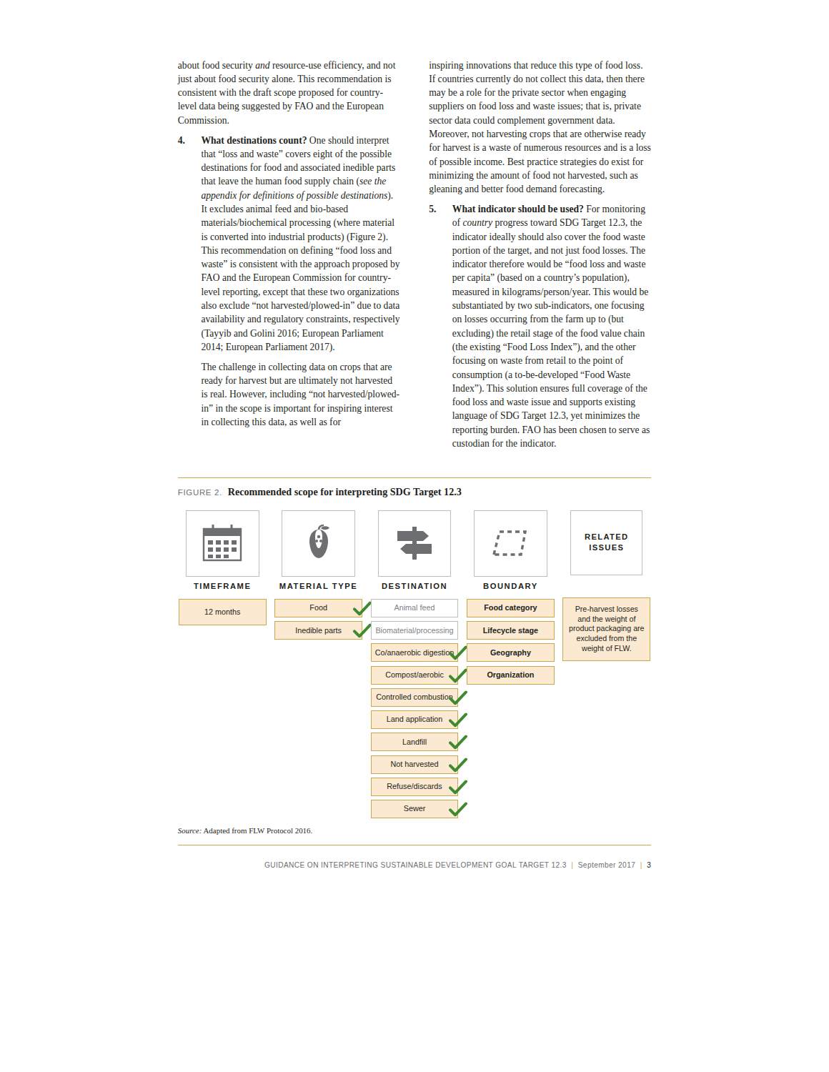about food security and resource-use efficiency, and not just about food security alone. This recommendation is consistent with the draft scope proposed for country-level data being suggested by FAO and the European Commission.
4.
What destinations count? One should interpret that “loss and waste” covers eight of the possible destinations for food and associated inedible parts that leave the human food supply chain (see the appendix for definitions of possible destinations). It excludes animal feed and bio-based materials/biochemical processing (where material is converted into industrial products) (Figure 2). This recommendation on defining “food loss and waste” is consistent with the approach proposed by FAO and the European Commission for country-level reporting, except that these two organizations also exclude “not harvested/plowed-in” due to data availability and regulatory constraints, respectively (Tayyib and Golini 2016; European Parliament 2014; European Parliament 2017).
The challenge in collecting data on crops that are ready for harvest but are ultimately not harvested is real. However, including “not harvested/plowed-in” in the scope is important for inspiring interest in collecting this data, as well as for
inspiring innovations that reduce this type of food loss. If countries currently do not collect this data, then there may be a role for the private sector when engaging suppliers on food loss and waste issues; that is, private sector data could complement government data. Moreover, not harvesting crops that are otherwise ready for harvest is a waste of numerous resources and is a loss of possible income. Best practice strategies do exist for minimizing the amount of food not harvested, such as gleaning and better food demand forecasting.
5.
What indicator should be used? For monitoring of country progress toward SDG Target 12.3, the indicator ideally should also cover the food waste portion of the target, and not just food losses. The indicator therefore would be “food loss and waste per capita” (based on a country’s population), measured in kilograms/person/year. This would be substantiated by two sub-indicators, one focusing on losses occurring from the farm up to (but excluding) the retail stage of the food value chain (the existing “Food Loss Index”), and the other focusing on waste from retail to the point of consumption (a to-be-developed “Food Waste Index”). This solution ensures full coverage of the food loss and waste issue and supports existing language of SDG Target 12.3, yet minimizes the reporting burden. FAO has been chosen to serve as custodian for the indicator.
FIGURE 2. Recommended scope for interpreting SDG Target 12.3
TIMEFRAME
12 months
MATERIAL TYPE
Food
Inedible parts
DESTINATION
Animal feed
Biomaterial/processing
Co/anaerobic digestion
Compost/aerobic
Controlled combustion
Land application
Landfill
Not harvested
Refuse/discards
Sewer
BOUNDARY
Food category
Lifecycle stage
Geography
Organization
RELATED
ISSUES
Pre-harvest losses and the weight of product packaging are excluded from the weight of FLW.
Source: Adapted from FLW Protocol 2016.
GUIDANCE ON INTERPRETING SUSTAINABLE DEVELOPMENT GOAL TARGET 12.3 | September 2017 | 3